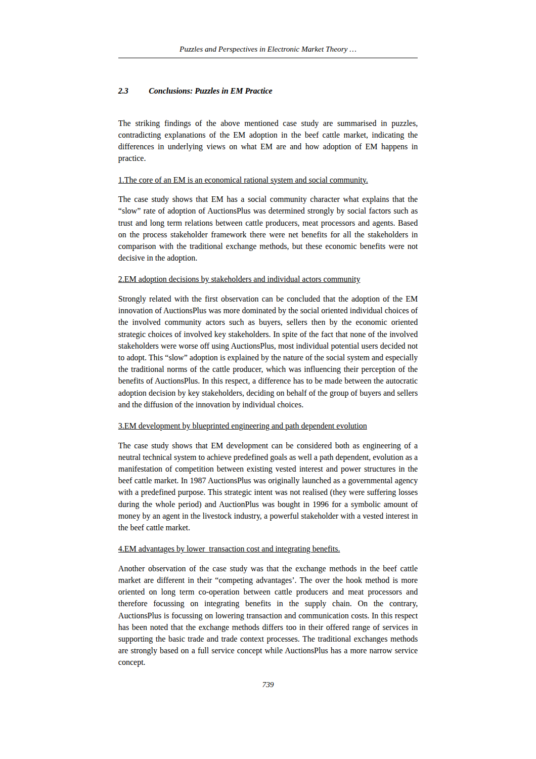Puzzles and Perspectives in Electronic Market Theory …
2.3 Conclusions: Puzzles in EM Practice
The striking findings of the above mentioned case study are summarised in puzzles, contradicting explanations of the EM adoption in the beef cattle market, indicating the differences in underlying views on what EM are and how adoption of EM happens in practice.
1.The core of an EM is an economical rational system and social community.
The case study shows that EM has a social community character what explains that the “slow” rate of adoption of AuctionsPlus was determined strongly by social factors such as trust and long term relations between cattle producers, meat processors and agents. Based on the process stakeholder framework there were net benefits for all the stakeholders in comparison with the traditional exchange methods, but these economic benefits were not decisive in the adoption.
2.EM adoption decisions by stakeholders and individual actors community
Strongly related with the first observation can be concluded that the adoption of the EM innovation of AuctionsPlus was more dominated by the social oriented individual choices of the involved community actors such as buyers, sellers then by the economic oriented strategic choices of involved key stakeholders. In spite of the fact that none of the involved stakeholders were worse off using AuctionsPlus, most individual potential users decided not to adopt. This “slow” adoption is explained by the nature of the social system and especially the traditional norms of the cattle producer, which was influencing their perception of the benefits of AuctionsPlus. In this respect, a difference has to be made between the autocratic adoption decision by key stakeholders, deciding on behalf of the group of buyers and sellers and the diffusion of the innovation by individual choices.
3.EM development by blueprinted engineering and path dependent evolution
The case study shows that EM development can be considered both as engineering of a neutral technical system to achieve predefined goals as well a path dependent, evolution as a manifestation of competition between existing vested interest and power structures in the beef cattle market. In 1987 AuctionsPlus was originally launched as a governmental agency with a predefined purpose. This strategic intent was not realised (they were suffering losses during the whole period) and AuctionPlus was bought in 1996 for a symbolic amount of money by an agent in the livestock industry, a powerful stakeholder with a vested interest in the beef cattle market.
4.EM advantages by lower transaction cost and integrating benefits.
Another observation of the case study was that the exchange methods in the beef cattle market are different in their “competing advantages’. The over the hook method is more oriented on long term co-operation between cattle producers and meat processors and therefore focussing on integrating benefits in the supply chain. On the contrary, AuctionsPlus is focussing on lowering transaction and communication costs. In this respect has been noted that the exchange methods differs too in their offered range of services in supporting the basic trade and trade context processes. The traditional exchanges methods are strongly based on a full service concept while AuctionsPlus has a more narrow service concept.
739